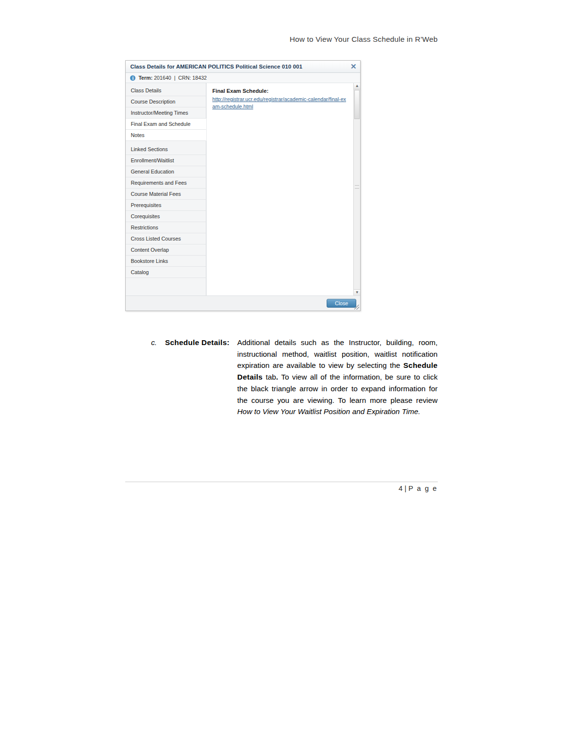How to View Your Class Schedule in R’Web
Class Details for AMERICAN POLITICS Political Science 010 001 ✕
i Term: 201640 | CRN: 18432
Class Details
Course Description
Instructor/Meeting Times
Final Exam and Schedule
Notes
Linked Sections
Enrollment/Waitlist
General Education
Requirements and Fees
Course Material Fees
Prerequisites
Corequisites
Restrictions
Cross Listed Courses
Content Overlap
Bookstore Links
Catalog
Final Exam Schedule:
http://registrar.ucr.edu/registrar/academic-calendar/final-exam-schedule.html
▲
▼
Close
c.
Schedule Details:
Additional details such as the Instructor, building, room, instructional method, waitlist position, waitlist notification expiration are available to view by selecting the Schedule Details tab. To view all of the information, be sure to click the black triangle arrow in order to expand information for the course you are viewing. To learn more please review How to View Your Waitlist Position and Expiration Time.
4 | P a g e